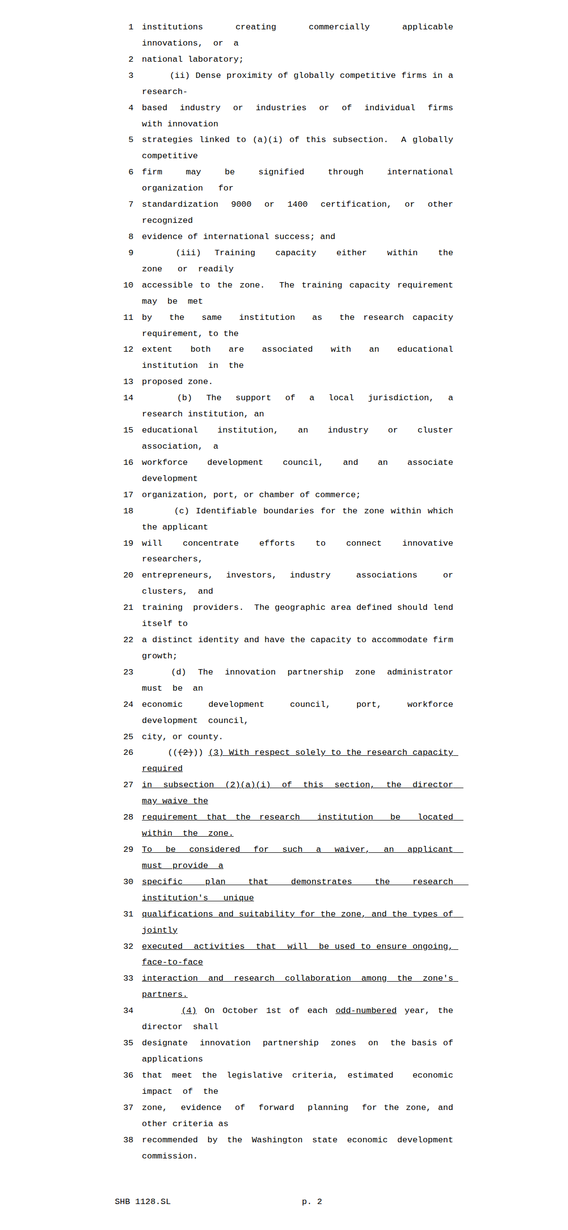institutions creating commercially applicable innovations, or a
national laboratory;
(ii) Dense proximity of globally competitive firms in a research-
based industry or industries or of individual firms with innovation
strategies linked to (a)(i) of this subsection. A globally competitive
firm may be signified through international organization for
standardization 9000 or 1400 certification, or other recognized
evidence of international success; and
(iii) Training capacity either within the zone or readily
accessible to the zone. The training capacity requirement may be met
by the same institution as the research capacity requirement, to the
extent both are associated with an educational institution in the
proposed zone.
(b) The support of a local jurisdiction, a research institution, an
educational institution, an industry or cluster association, a
workforce development council, and an associate development
organization, port, or chamber of commerce;
(c) Identifiable boundaries for the zone within which the applicant
will concentrate efforts to connect innovative researchers,
entrepreneurs, investors, industry associations or clusters, and
training providers. The geographic area defined should lend itself to
a distinct identity and have the capacity to accommodate firm growth;
(d) The innovation partnership zone administrator must be an
economic development council, port, workforce development council,
city, or county.
(((2))) (3) With respect solely to the research capacity required
in subsection (2)(a)(i) of this section, the director may waive the
requirement that the research institution be located within the zone.
To be considered for such a waiver, an applicant must provide a
specific plan that demonstrates the research institution's unique
qualifications and suitability for the zone, and the types of jointly
executed activities that will be used to ensure ongoing, face-to-face
interaction and research collaboration among the zone's partners.
(4) On October 1st of each odd-numbered year, the director shall
designate innovation partnership zones on the basis of applications
that meet the legislative criteria, estimated economic impact of the
zone, evidence of forward planning for the zone, and other criteria as
recommended by the Washington state economic development commission.
SHB 1128.SL
p. 2